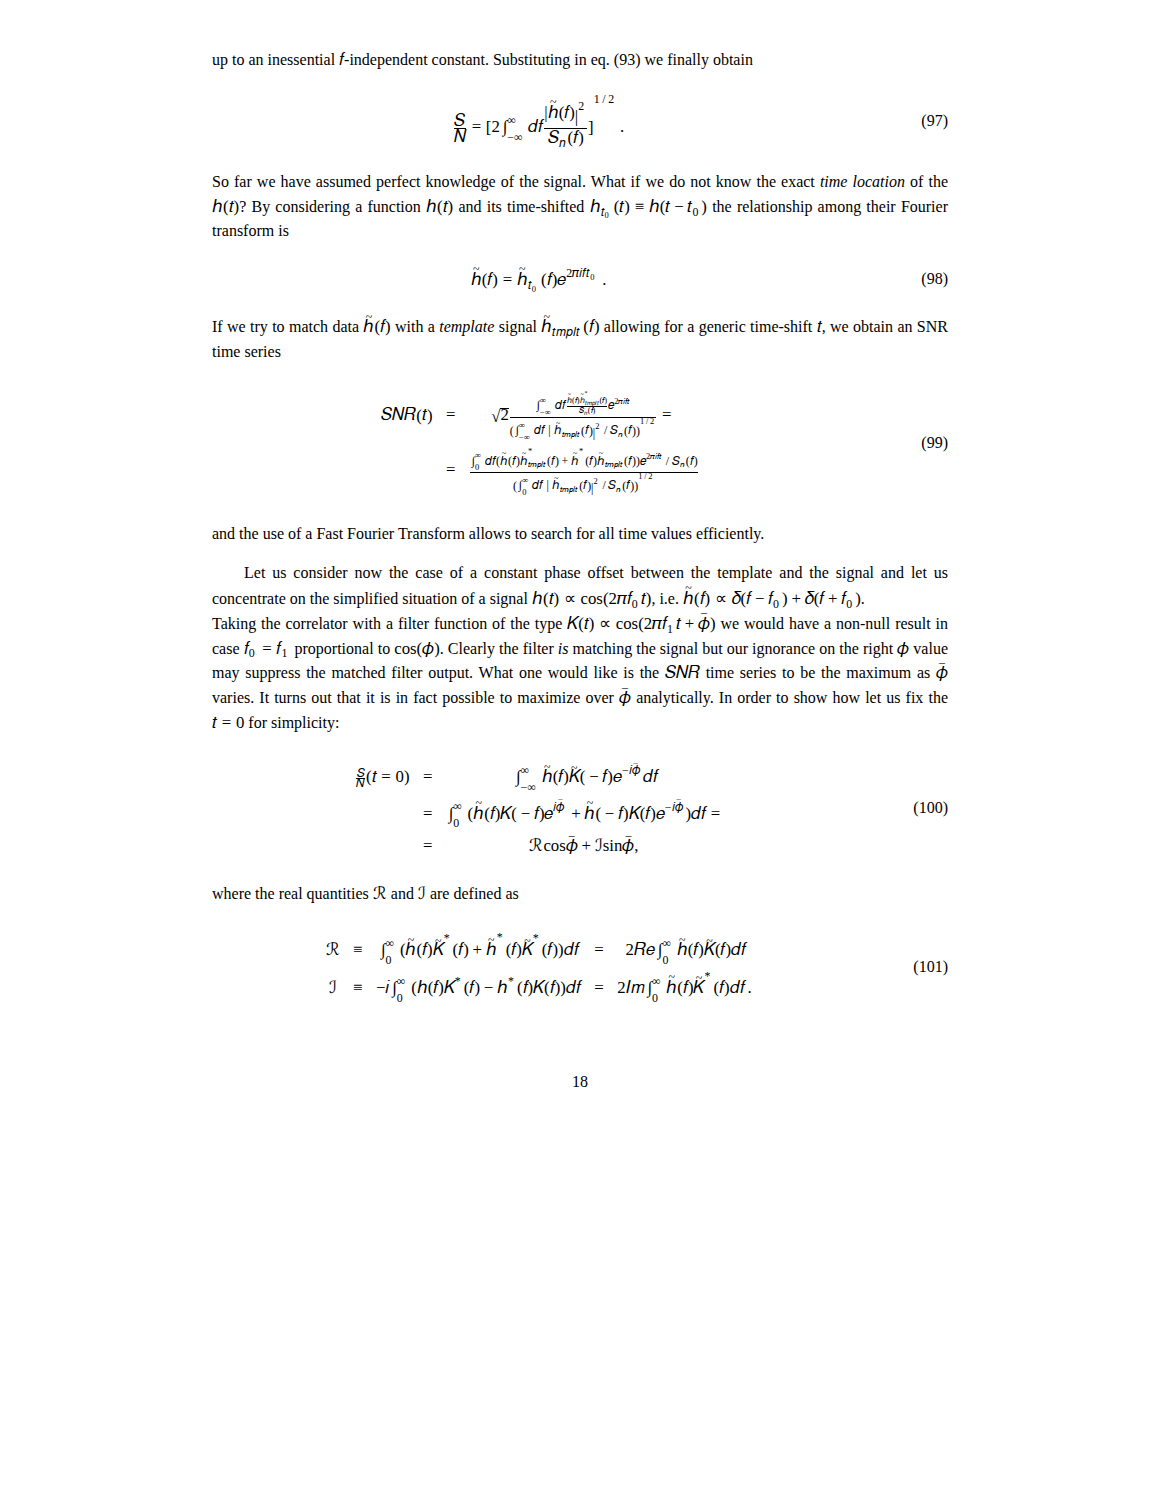up to an inessential f-independent constant. Substituting in eq. (93) we finally obtain
SN = [ 2 ∫−∞∞ df |h~(f)|2 Sn(f) ] 1/2 .
(97)
So far we have assumed perfect knowledge of the signal. What if we do not know the exact time location of the h(t)? By considering a function h(t) and its time-shifted ht0(t)≡h(t−t0) the relationship among their Fourier transform is
h~(f) = h~t0(f) e2πift0 .
(98)
If we try to match data h~(f) with a template signal h~tmplt(f) allowing for a generic time-shift t, we obtain an SNR time series
SNR(t) = 2 ∫−∞∞ df h~(f)h~tmplt*(f) Sn(f) e2πift (∫−∞∞df|h~tmplt(f)|2/Sn(f)) 1/2 = = ∫0∞ df ( h~(f)h~tmplt*(f) + h~*(f)h~tmplt(f) ) e2πift /Sn(f) (∫0∞df|h~tmplt(f)|2/Sn(f)) 1/2
(99)
and the use of a Fast Fourier Transform allows to search for all time values efficiently.
Let us consider now the case of a constant phase offset between the template and the signal and let us concentrate on the simplified situation of a signal h(t)∝cos(2πf0t), i.e. h~(f)∝δ(f−f0)+δ(f+f0).
Taking the correlator with a filter function of the type K(t)∝cos(2πf1t+ϕ¯) we would have a non-null result in case f0=f1 proportional to cos(ϕ). Clearly the filter is matching the signal but our ignorance on the right ϕ value may suppress the matched filter output. What one would like is the SNR time series to be the maximum as ϕ¯ varies. It turns out that it is in fact possible to maximize over ϕ¯ analytically. In order to show how let us fix the t=0 for simplicity:
SN(t=0) = ∫−∞∞ h~(f) K~(−f) e−iϕ¯ df = ∫0∞ ( h~(f)K(−f)eiϕ¯ + h~(−f)K(f)e−iϕ¯ ) df = = ℛcosϕ¯ + ℐsinϕ¯ ,
(100)
where the real quantities ℛ and ℐ are defined as
ℛ ≡ ∫0∞ ( h~(f)K~*(f) + h~*(f)K~*(f) ) df = 2Re ∫0∞ h~(f) K~(f) df ℐ ≡ −i ∫0∞ ( h(f)K*(f) − h*(f)K(f) ) df = 2Im ∫0∞ h~(f) K~*(f) df .
(101)
18